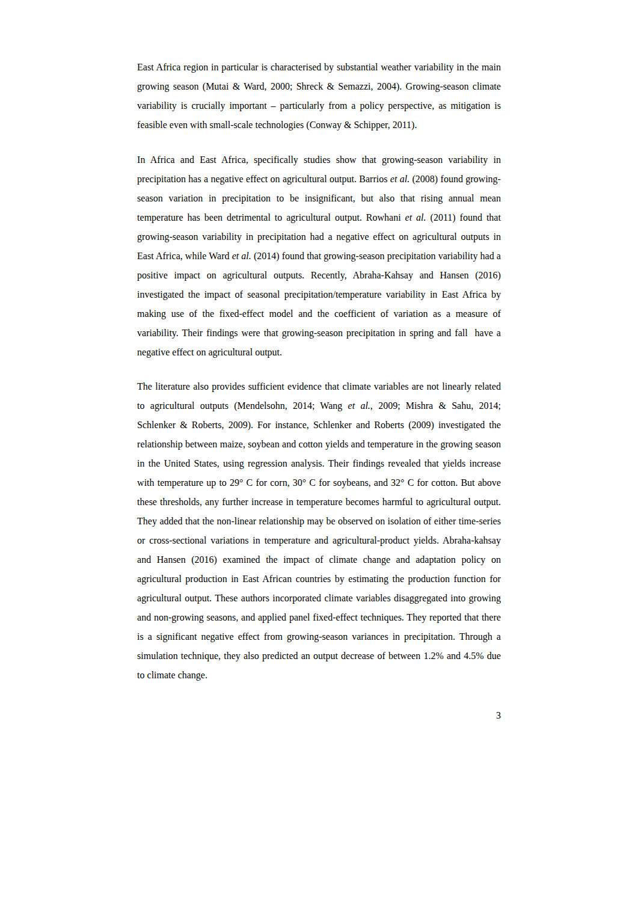East Africa region in particular is characterised by substantial weather variability in the main growing season (Mutai & Ward, 2000; Shreck & Semazzi, 2004). Growing-season climate variability is crucially important – particularly from a policy perspective, as mitigation is feasible even with small-scale technologies (Conway & Schipper, 2011).
In Africa and East Africa, specifically studies show that growing-season variability in precipitation has a negative effect on agricultural output. Barrios et al. (2008) found growing-season variation in precipitation to be insignificant, but also that rising annual mean temperature has been detrimental to agricultural output. Rowhani et al. (2011) found that growing-season variability in precipitation had a negative effect on agricultural outputs in East Africa, while Ward et al. (2014) found that growing-season precipitation variability had a positive impact on agricultural outputs. Recently, Abraha-Kahsay and Hansen (2016) investigated the impact of seasonal precipitation/temperature variability in East Africa by making use of the fixed-effect model and the coefficient of variation as a measure of variability. Their findings were that growing-season precipitation in spring and fall have a negative effect on agricultural output.
The literature also provides sufficient evidence that climate variables are not linearly related to agricultural outputs (Mendelsohn, 2014; Wang et al., 2009; Mishra & Sahu, 2014; Schlenker & Roberts, 2009). For instance, Schlenker and Roberts (2009) investigated the relationship between maize, soybean and cotton yields and temperature in the growing season in the United States, using regression analysis. Their findings revealed that yields increase with temperature up to 29° C for corn, 30° C for soybeans, and 32° C for cotton. But above these thresholds, any further increase in temperature becomes harmful to agricultural output. They added that the non-linear relationship may be observed on isolation of either time-series or cross-sectional variations in temperature and agricultural-product yields. Abraha-kahsay and Hansen (2016) examined the impact of climate change and adaptation policy on agricultural production in East African countries by estimating the production function for agricultural output. These authors incorporated climate variables disaggregated into growing and non-growing seasons, and applied panel fixed-effect techniques. They reported that there is a significant negative effect from growing-season variances in precipitation. Through a simulation technique, they also predicted an output decrease of between 1.2% and 4.5% due to climate change.
3